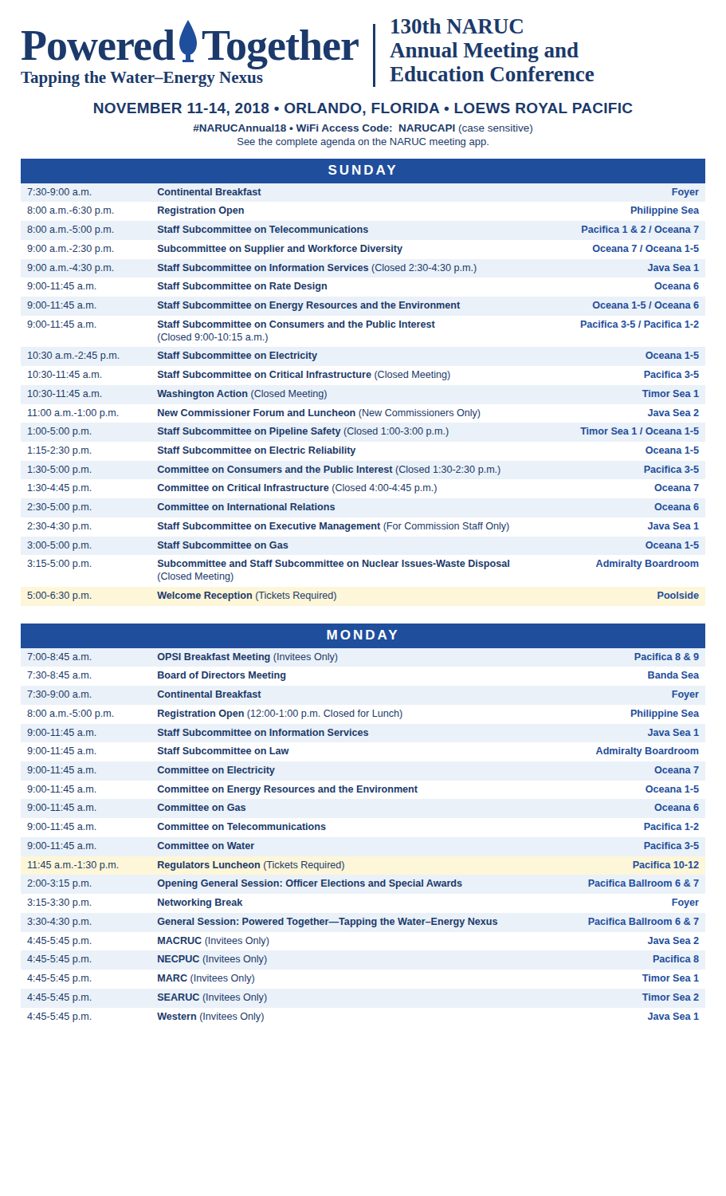Powered Together
Tapping the Water–Energy Nexus
130th NARUC
Annual Meeting and
Education Conference
NOVEMBER 11-14, 2018 • ORLANDO, FLORIDA • LOEWS ROYAL PACIFIC
#NARUCAnnual18 • WiFi Access Code: NARUCAPI (case sensitive)
See the complete agenda on the NARUC meeting app.
SUNDAY
| 7:30-9:00 a.m. | Continental Breakfast | Foyer |
| 8:00 a.m.-6:30 p.m. | Registration Open | Philippine Sea |
| 8:00 a.m.-5:00 p.m. | Staff Subcommittee on Telecommunications | Pacifica 1 & 2 / Oceana 7 |
| 9:00 a.m.-2:30 p.m. | Subcommittee on Supplier and Workforce Diversity | Oceana 7 / Oceana 1-5 |
| 9:00 a.m.-4:30 p.m. | Staff Subcommittee on Information Services (Closed 2:30-4:30 p.m.) | Java Sea 1 |
| 9:00-11:45 a.m. | Staff Subcommittee on Rate Design | Oceana 6 |
| 9:00-11:45 a.m. | Staff Subcommittee on Energy Resources and the Environment | Oceana 1-5 / Oceana 6 |
| 9:00-11:45 a.m. | Staff Subcommittee on Consumers and the Public Interest (Closed 9:00-10:15 a.m.) | Pacifica 3-5 / Pacifica 1-2 |
| 10:30 a.m.-2:45 p.m. | Staff Subcommittee on Electricity | Oceana 1-5 |
| 10:30-11:45 a.m. | Staff Subcommittee on Critical Infrastructure (Closed Meeting) | Pacifica 3-5 |
| 10:30-11:45 a.m. | Washington Action (Closed Meeting) | Timor Sea 1 |
| 11:00 a.m.-1:00 p.m. | New Commissioner Forum and Luncheon (New Commissioners Only) | Java Sea 2 |
| 1:00-5:00 p.m. | Staff Subcommittee on Pipeline Safety (Closed 1:00-3:00 p.m.) | Timor Sea 1 / Oceana 1-5 |
| 1:15-2:30 p.m. | Staff Subcommittee on Electric Reliability | Oceana 1-5 |
| 1:30-5:00 p.m. | Committee on Consumers and the Public Interest (Closed 1:30-2:30 p.m.) | Pacifica 3-5 |
| 1:30-4:45 p.m. | Committee on Critical Infrastructure (Closed 4:00-4:45 p.m.) | Oceana 7 |
| 2:30-5:00 p.m. | Committee on International Relations | Oceana 6 |
| 2:30-4:30 p.m. | Staff Subcommittee on Executive Management (For Commission Staff Only) | Java Sea 1 |
| 3:00-5:00 p.m. | Staff Subcommittee on Gas | Oceana 1-5 |
| 3:15-5:00 p.m. | Subcommittee and Staff Subcommittee on Nuclear Issues-Waste Disposal (Closed Meeting) | Admiralty Boardroom |
| 5:00-6:30 p.m. | Welcome Reception (Tickets Required) | Poolside |
MONDAY
| 7:00-8:45 a.m. | OPSI Breakfast Meeting (Invitees Only) | Pacifica 8 & 9 |
| 7:30-8:45 a.m. | Board of Directors Meeting | Banda Sea |
| 7:30-9:00 a.m. | Continental Breakfast | Foyer |
| 8:00 a.m.-5:00 p.m. | Registration Open (12:00-1:00 p.m. Closed for Lunch) | Philippine Sea |
| 9:00-11:45 a.m. | Staff Subcommittee on Information Services | Java Sea 1 |
| 9:00-11:45 a.m. | Staff Subcommittee on Law | Admiralty Boardroom |
| 9:00-11:45 a.m. | Committee on Electricity | Oceana 7 |
| 9:00-11:45 a.m. | Committee on Energy Resources and the Environment | Oceana 1-5 |
| 9:00-11:45 a.m. | Committee on Gas | Oceana 6 |
| 9:00-11:45 a.m. | Committee on Telecommunications | Pacifica 1-2 |
| 9:00-11:45 a.m. | Committee on Water | Pacifica 3-5 |
| 11:45 a.m.-1:30 p.m. | Regulators Luncheon (Tickets Required) | Pacifica 10-12 |
| 2:00-3:15 p.m. | Opening General Session: Officer Elections and Special Awards | Pacifica Ballroom 6 & 7 |
| 3:15-3:30 p.m. | Networking Break | Foyer |
| 3:30-4:30 p.m. | General Session: Powered Together—Tapping the Water–Energy Nexus | Pacifica Ballroom 6 & 7 |
| 4:45-5:45 p.m. | MACRUC (Invitees Only) | Java Sea 2 |
| 4:45-5:45 p.m. | NECPUC (Invitees Only) | Pacifica 8 |
| 4:45-5:45 p.m. | MARC (Invitees Only) | Timor Sea 1 |
| 4:45-5:45 p.m. | SEARUC (Invitees Only) | Timor Sea 2 |
| 4:45-5:45 p.m. | Western (Invitees Only) | Java Sea 1 |